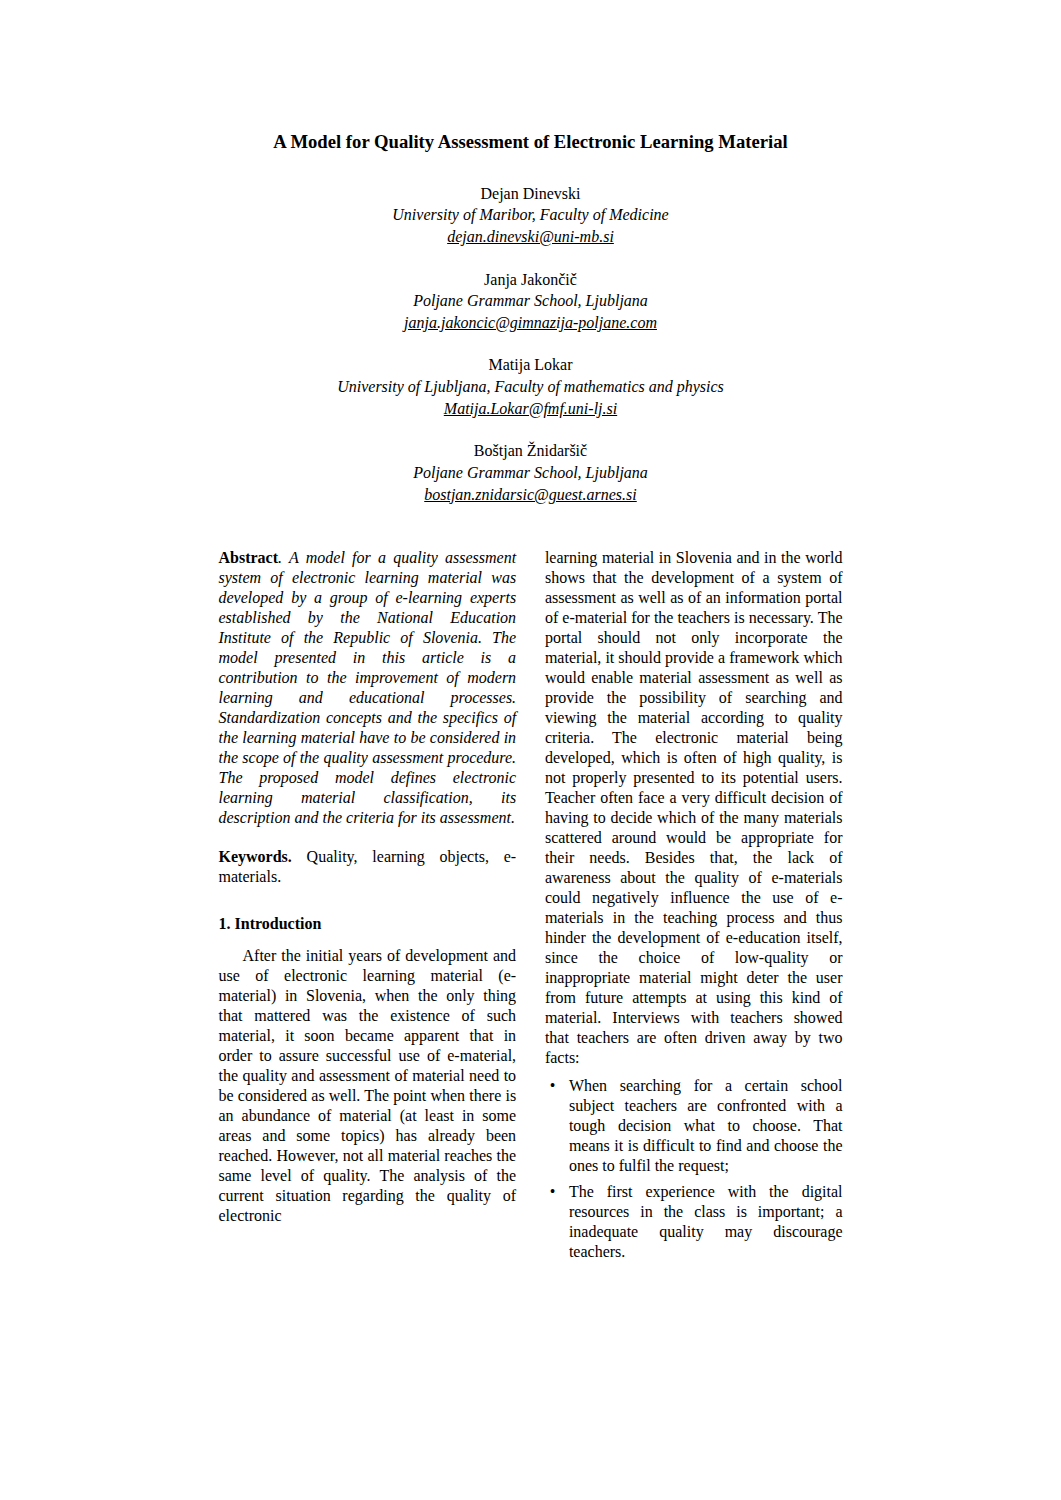A Model for Quality Assessment of Electronic Learning Material
Dejan Dinevski
University of Maribor, Faculty of Medicine
dejan.dinevski@uni-mb.si
Janja Jakončič
Poljane Grammar School, Ljubljana
janja.jakoncic@gimnazija-poljane.com
Matija Lokar
University of Ljubljana, Faculty of mathematics and physics
Matija.Lokar@fmf.uni-lj.si
Boštjan Žnidaršič
Poljane Grammar School, Ljubljana
bostjan.znidarsic@guest.arnes.si
Abstract. A model for a quality assessment system of electronic learning material was developed by a group of e-learning experts established by the National Education Institute of the Republic of Slovenia. The model presented in this article is a contribution to the improvement of modern learning and educational processes. Standardization concepts and the specifics of the learning material have to be considered in the scope of the quality assessment procedure. The proposed model defines electronic learning material classification, its description and the criteria for its assessment.
Keywords. Quality, learning objects, e-materials.
1. Introduction
After the initial years of development and use of electronic learning material (e-material) in Slovenia, when the only thing that mattered was the existence of such material, it soon became apparent that in order to assure successful use of e-material, the quality and assessment of material need to be considered as well. The point when there is an abundance of material (at least in some areas and some topics) has already been reached. However, not all material reaches the same level of quality. The analysis of the current situation regarding the quality of electronic
learning material in Slovenia and in the world shows that the development of a system of assessment as well as of an information portal of e-material for the teachers is necessary. The portal should not only incorporate the material, it should provide a framework which would enable material assessment as well as provide the possibility of searching and viewing the material according to quality criteria. The electronic material being developed, which is often of high quality, is not properly presented to its potential users. Teacher often face a very difficult decision of having to decide which of the many materials scattered around would be appropriate for their needs. Besides that, the lack of awareness about the quality of e-materials could negatively influence the use of e-materials in the teaching process and thus hinder the development of e-education itself, since the choice of low-quality or inappropriate material might deter the user from future attempts at using this kind of material. Interviews with teachers showed that teachers are often driven away by two facts:
When searching for a certain school subject teachers are confronted with a tough decision what to choose. That means it is difficult to find and choose the ones to fulfil the request;
The first experience with the digital resources in the class is important; a inadequate quality may discourage teachers.